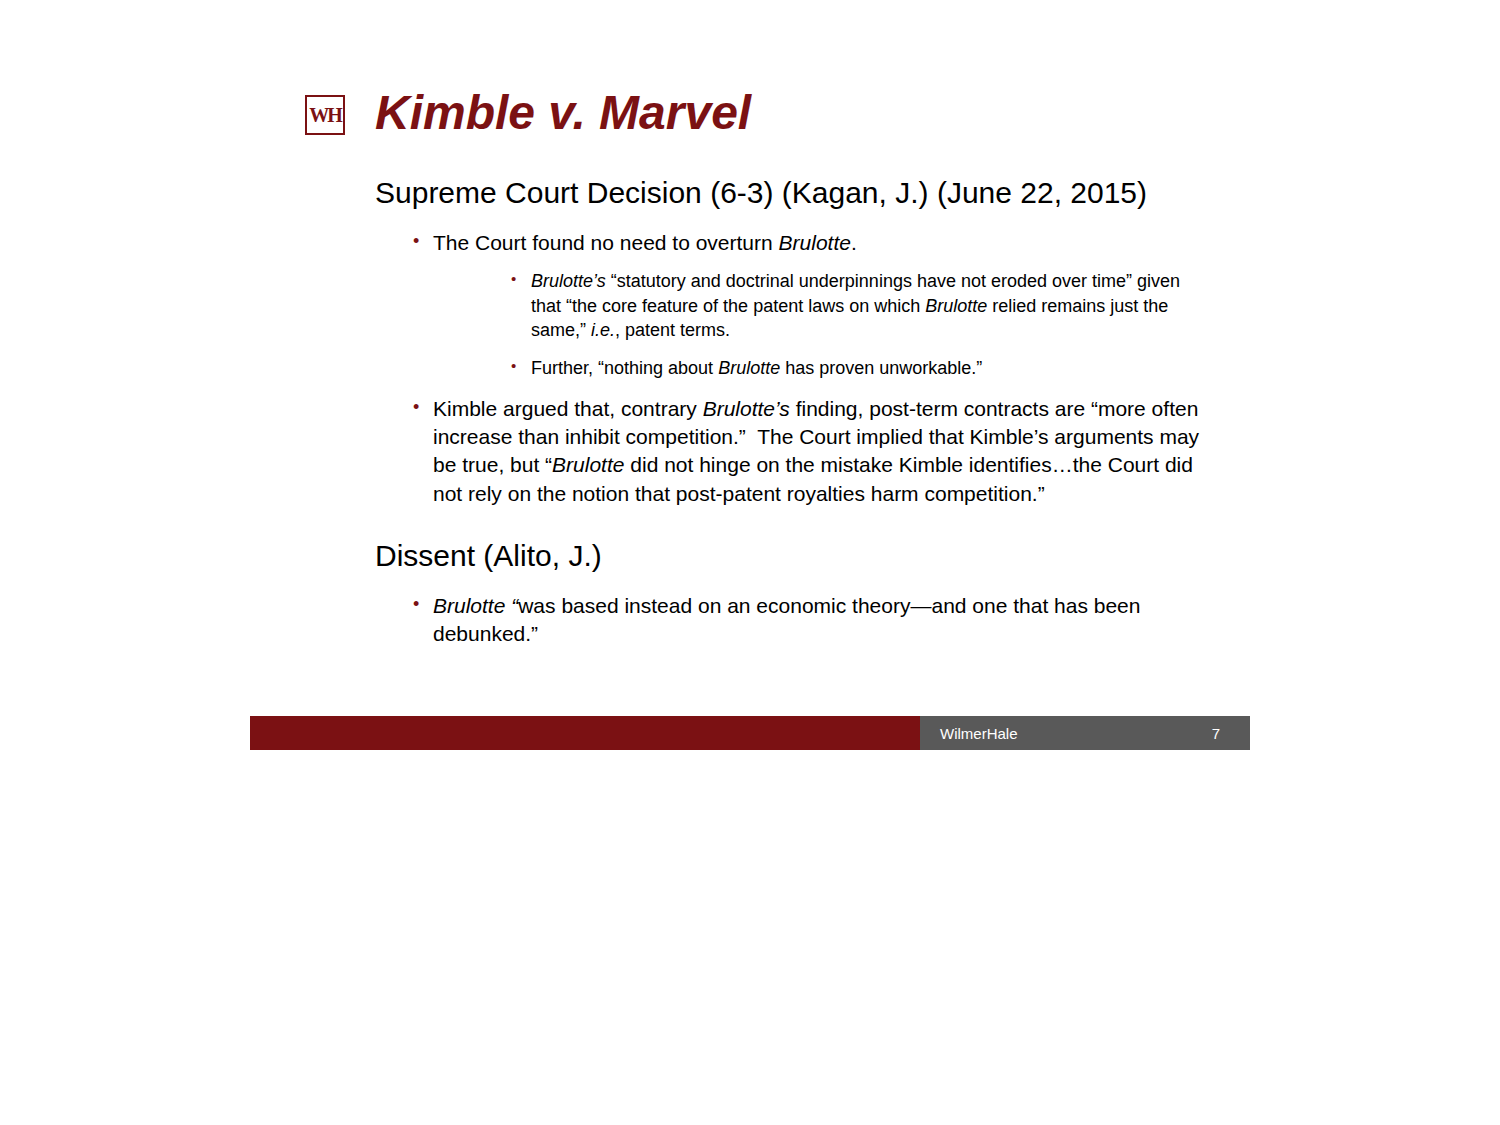WH
Kimble v. Marvel
Supreme Court Decision (6-3) (Kagan, J.) (June 22, 2015)
The Court found no need to overturn Brulotte.
Brulotte’s “statutory and doctrinal underpinnings have not eroded over time” given that “the core feature of the patent laws on which Brulotte relied remains just the same,” i.e., patent terms.
Further, “nothing about Brulotte has proven unworkable.”
Kimble argued that, contrary Brulotte’s finding, post-term contracts are “more often increase than inhibit competition.” The Court implied that Kimble’s arguments may be true, but “Brulotte did not hinge on the mistake Kimble identifies…the Court did not rely on the notion that post-patent royalties harm competition.”
Dissent (Alito, J.)
Brulotte “was based instead on an economic theory—and one that has been debunked.”
WilmerHale 7